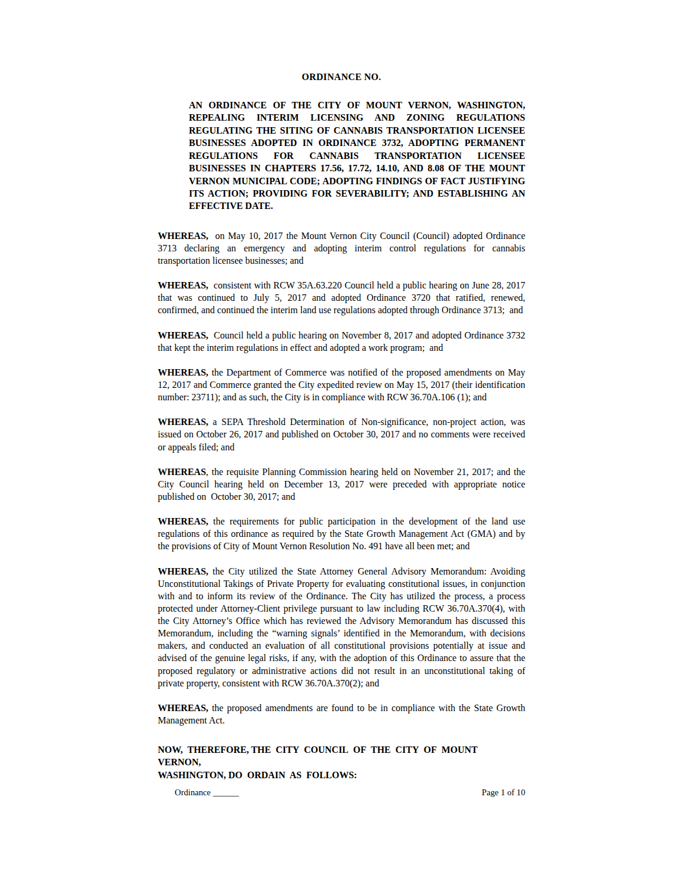ORDINANCE NO.
AN ORDINANCE OF THE CITY OF MOUNT VERNON, WASHINGTON, REPEALING INTERIM LICENSING AND ZONING REGULATIONS REGULATING THE SITING OF CANNABIS TRANSPORTATION LICENSEE BUSINESSES ADOPTED IN ORDINANCE 3732, ADOPTING PERMANENT REGULATIONS FOR CANNABIS TRANSPORTATION LICENSEE BUSINESSES IN CHAPTERS 17.56, 17.72, 14.10, AND 8.08 OF THE MOUNT VERNON MUNICIPAL CODE; ADOPTING FINDINGS OF FACT JUSTIFYING ITS ACTION; PROVIDING FOR SEVERABILITY; AND ESTABLISHING AN EFFECTIVE DATE.
WHEREAS, on May 10, 2017 the Mount Vernon City Council (Council) adopted Ordinance 3713 declaring an emergency and adopting interim control regulations for cannabis transportation licensee businesses; and
WHEREAS, consistent with RCW 35A.63.220 Council held a public hearing on June 28, 2017 that was continued to July 5, 2017 and adopted Ordinance 3720 that ratified, renewed, confirmed, and continued the interim land use regulations adopted through Ordinance 3713; and
WHEREAS, Council held a public hearing on November 8, 2017 and adopted Ordinance 3732 that kept the interim regulations in effect and adopted a work program; and
WHEREAS, the Department of Commerce was notified of the proposed amendments on May 12, 2017 and Commerce granted the City expedited review on May 15, 2017 (their identification number: 23711); and as such, the City is in compliance with RCW 36.70A.106 (1); and
WHEREAS, a SEPA Threshold Determination of Non-significance, non-project action, was issued on October 26, 2017 and published on October 30, 2017 and no comments were received or appeals filed; and
WHEREAS, the requisite Planning Commission hearing held on November 21, 2017; and the City Council hearing held on December 13, 2017 were preceded with appropriate notice published on October 30, 2017; and
WHEREAS, the requirements for public participation in the development of the land use regulations of this ordinance as required by the State Growth Management Act (GMA) and by the provisions of City of Mount Vernon Resolution No. 491 have all been met; and
WHEREAS, the City utilized the State Attorney General Advisory Memorandum: Avoiding Unconstitutional Takings of Private Property for evaluating constitutional issues, in conjunction with and to inform its review of the Ordinance. The City has utilized the process, a process protected under Attorney-Client privilege pursuant to law including RCW 36.70A.370(4), with the City Attorney’s Office which has reviewed the Advisory Memorandum has discussed this Memorandum, including the “warning signals’ identified in the Memorandum, with decisions makers, and conducted an evaluation of all constitutional provisions potentially at issue and advised of the genuine legal risks, if any, with the adoption of this Ordinance to assure that the proposed regulatory or administrative actions did not result in an unconstitutional taking of private property, consistent with RCW 36.70A.370(2); and
WHEREAS, the proposed amendments are found to be in compliance with the State Growth Management Act.
NOW, THEREFORE, THE CITY COUNCIL OF THE CITY OF MOUNT VERNON,
WASHINGTON, DO ORDAIN AS FOLLOWS:
Ordinance ______
Page 1 of 10